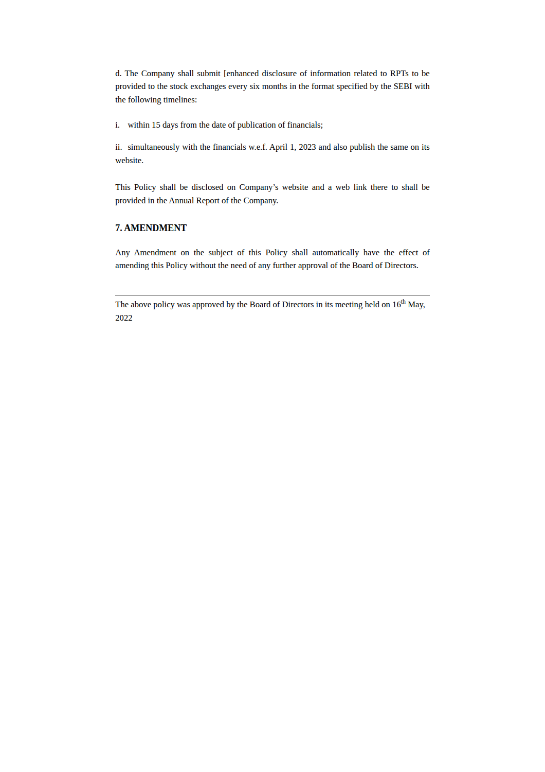d. The Company shall submit [enhanced disclosure of information related to RPTs to be provided to the stock exchanges every six months in the format specified by the SEBI with the following timelines:
i. within 15 days from the date of publication of financials;
ii. simultaneously with the financials w.e.f. April 1, 2023 and also publish the same on its website.
This Policy shall be disclosed on Company’s website and a web link there to shall be provided in the Annual Report of the Company.
7. AMENDMENT
Any Amendment on the subject of this Policy shall automatically have the effect of amending this Policy without the need of any further approval of the Board of Directors.
The above policy was approved by the Board of Directors in its meeting held on 16th May, 2022